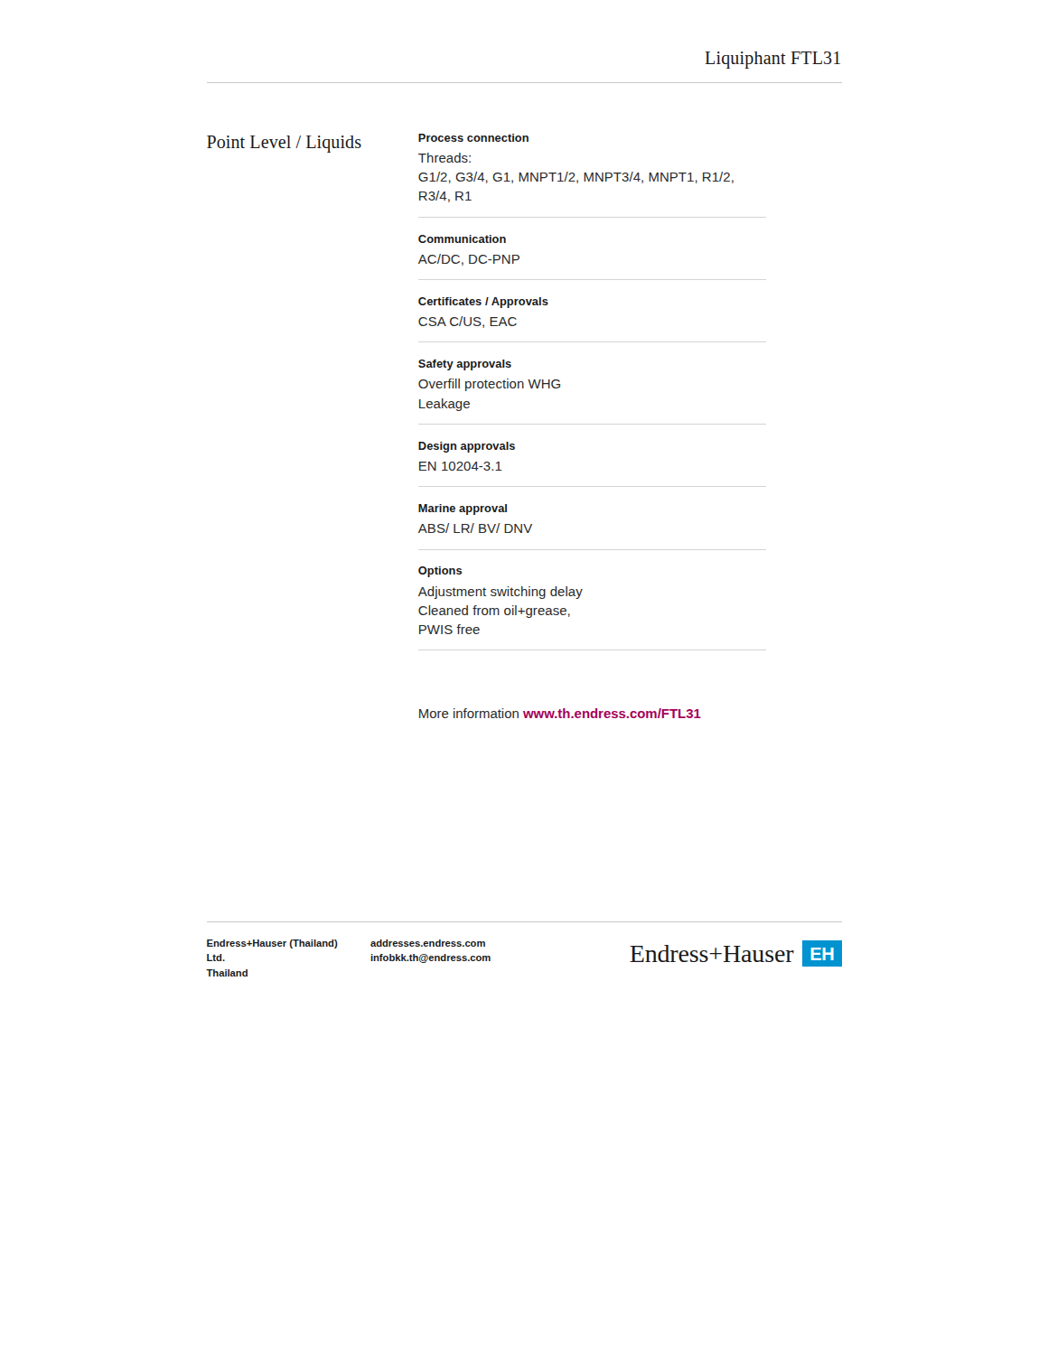Liquiphant FTL31
Point Level / Liquids
Process connection
Threads:
G1/2, G3/4, G1, MNPT1/2, MNPT3/4, MNPT1, R1/2, R3/4, R1
Communication
AC/DC, DC-PNP
Certificates / Approvals
CSA C/US, EAC
Safety approvals
Overfill protection WHG
Leakage
Design approvals
EN 10204-3.1
Marine approval
ABS/ LR/ BV/ DNV
Options
Adjustment switching delay
Cleaned from oil+grease,
PWIS free
More information www.th.endress.com/FTL31
Endress+Hauser (Thailand) Ltd.
Thailand
addresses.endress.com
infobkk.th@endress.com
Endress+Hauser EH